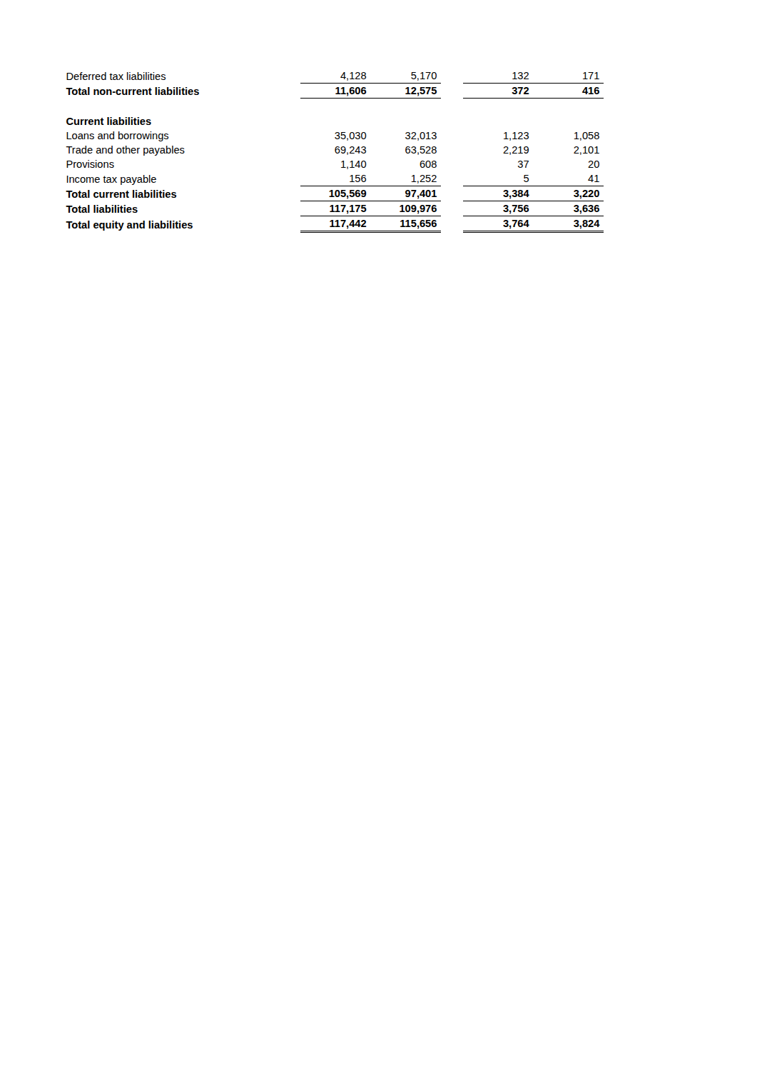| Deferred tax liabilities | 4,128 | 5,170 | | 132 | 171 |
| Total non-current liabilities | 11,606 | 12,575 | | 372 | 416 |
| Current liabilities | | | | | |
| Loans and borrowings | 35,030 | 32,013 | | 1,123 | 1,058 |
| Trade and other payables | 69,243 | 63,528 | | 2,219 | 2,101 |
| Provisions | 1,140 | 608 | | 37 | 20 |
| Income tax payable | 156 | 1,252 | | 5 | 41 |
| Total current liabilities | 105,569 | 97,401 | | 3,384 | 3,220 |
| Total liabilities | 117,175 | 109,976 | | 3,756 | 3,636 |
| Total equity and liabilities | 117,442 | 115,656 | | 3,764 | 3,824 |